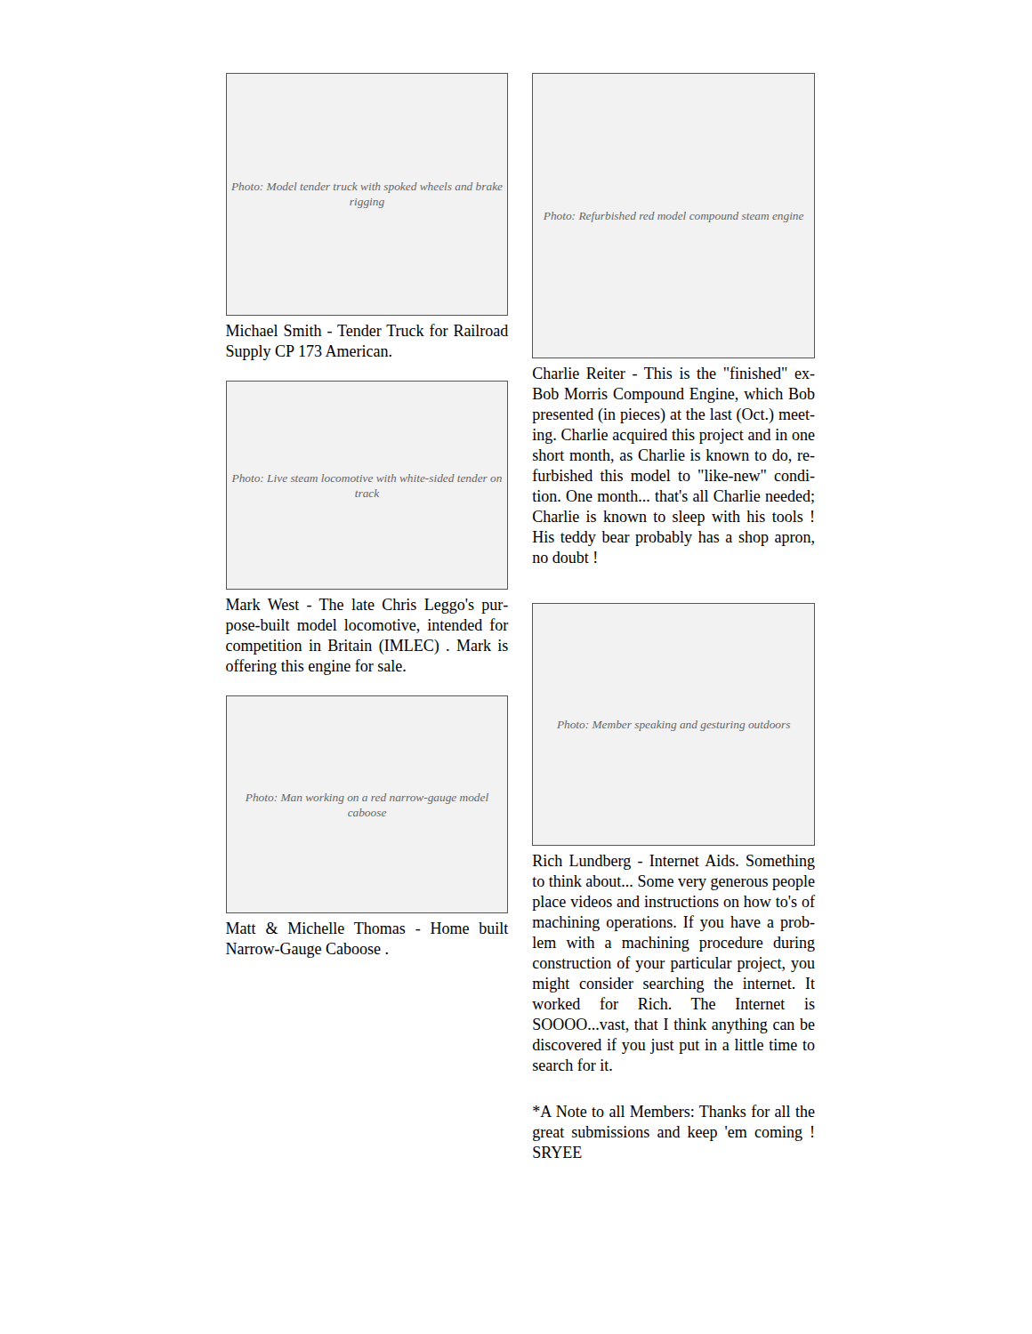Photo: Model tender truck with spoked wheels and brake rigging
Michael Smith - Tender Truck for Railroad Supply CP 173 American.
Photo: Live steam locomotive with white-sided tender on track
Mark West - The late Chris Leggo's purpose-built model locomotive, intended for competition in Britain (IMLEC) . Mark is offering this engine for sale.
Photo: Man working on a red narrow-gauge model caboose
Matt & Michelle Thomas - Home built Narrow-Gauge Caboose .
Photo: Refurbished red model compound steam engine
Charlie Reiter - This is the "finished" ex-Bob Morris Compound Engine, which Bob presented (in pieces) at the last (Oct.) meeting. Charlie acquired this project and in one short month, as Charlie is known to do, refurbished this model to "like-new" condition. One month... that's all Charlie needed; Charlie is known to sleep with his tools ! His teddy bear probably has a shop apron, no doubt !
Photo: Member speaking and gesturing outdoors
Rich Lundberg - Internet Aids. Something to think about... Some very generous people place videos and instructions on how to's of machining operations. If you have a problem with a machining procedure during construction of your particular project, you might consider searching the internet. It worked for Rich. The Internet is SOOOO...vast, that I think anything can be discovered if you just put in a little time to search for it.
*A Note to all Members: Thanks for all the great submissions and keep 'em coming ! SRYEE